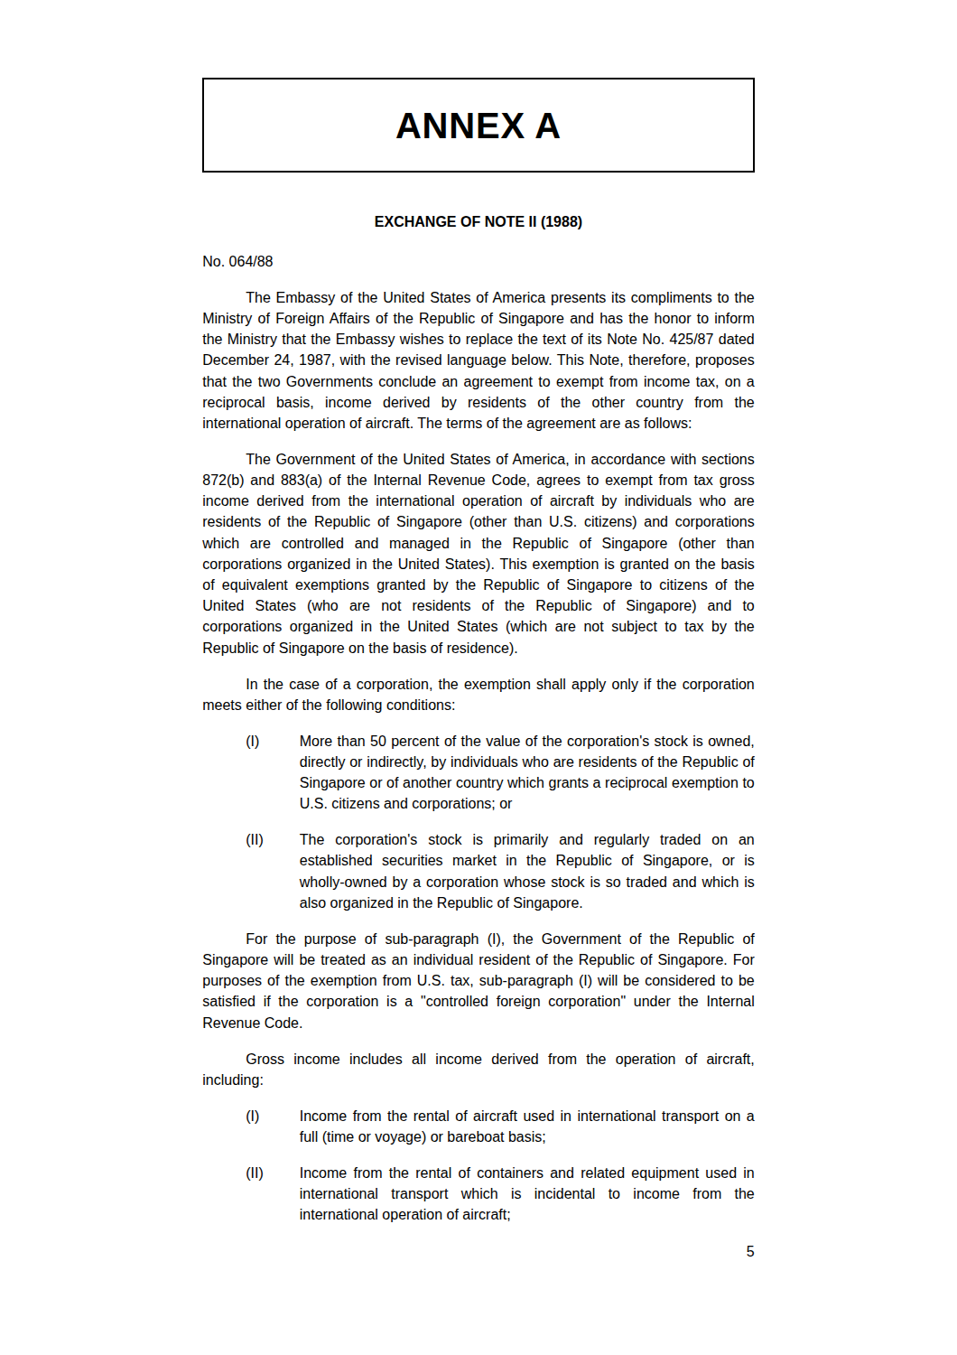ANNEX A
EXCHANGE OF NOTE II (1988)
No. 064/88
The Embassy of the United States of America presents its compliments to the Ministry of Foreign Affairs of the Republic of Singapore and has the honor to inform the Ministry that the Embassy wishes to replace the text of its Note No. 425/87 dated December 24, 1987, with the revised language below. This Note, therefore, proposes that the two Governments conclude an agreement to exempt from income tax, on a reciprocal basis, income derived by residents of the other country from the international operation of aircraft. The terms of the agreement are as follows:
The Government of the United States of America, in accordance with sections 872(b) and 883(a) of the Internal Revenue Code, agrees to exempt from tax gross income derived from the international operation of aircraft by individuals who are residents of the Republic of Singapore (other than U.S. citizens) and corporations which are controlled and managed in the Republic of Singapore (other than corporations organized in the United States). This exemption is granted on the basis of equivalent exemptions granted by the Republic of Singapore to citizens of the United States (who are not residents of the Republic of Singapore) and to corporations organized in the United States (which are not subject to tax by the Republic of Singapore on the basis of residence).
In the case of a corporation, the exemption shall apply only if the corporation meets either of the following conditions:
(I) More than 50 percent of the value of the corporation's stock is owned, directly or indirectly, by individuals who are residents of the Republic of Singapore or of another country which grants a reciprocal exemption to U.S. citizens and corporations; or
(II) The corporation's stock is primarily and regularly traded on an established securities market in the Republic of Singapore, or is wholly-owned by a corporation whose stock is so traded and which is also organized in the Republic of Singapore.
For the purpose of sub-paragraph (I), the Government of the Republic of Singapore will be treated as an individual resident of the Republic of Singapore. For purposes of the exemption from U.S. tax, sub-paragraph (I) will be considered to be satisfied if the corporation is a "controlled foreign corporation" under the Internal Revenue Code.
Gross income includes all income derived from the operation of aircraft, including:
(I) Income from the rental of aircraft used in international transport on a full (time or voyage) or bareboat basis;
(II) Income from the rental of containers and related equipment used in international transport which is incidental to income from the international operation of aircraft;
5